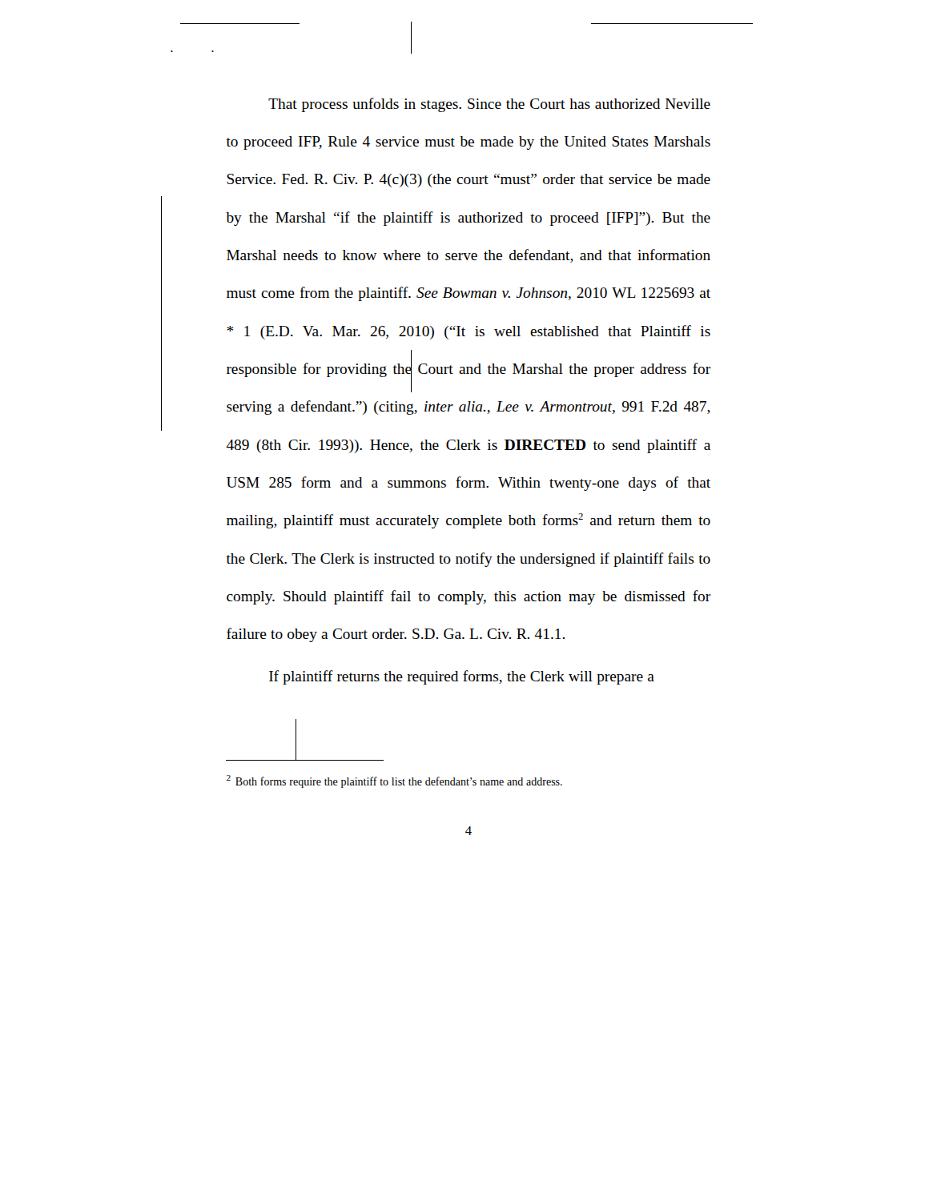. .
That process unfolds in stages. Since the Court has authorized Neville to proceed IFP, Rule 4 service must be made by the United States Marshals Service. Fed. R. Civ. P. 4(c)(3) (the court “must” order that service be made by the Marshal “if the plaintiff is authorized to proceed [IFP]”). But the Marshal needs to know where to serve the defendant, and that information must come from the plaintiff. See Bowman v. Johnson, 2010 WL 1225693 at * 1 (E.D. Va. Mar. 26, 2010) (“It is well established that Plaintiff is responsible for providing the Court and the Marshal the proper address for serving a defendant.”) (citing, inter alia., Lee v. Armontrout, 991 F.2d 487, 489 (8th Cir. 1993)). Hence, the Clerk is DIRECTED to send plaintiff a USM 285 form and a summons form. Within twenty-one days of that mailing, plaintiff must accurately complete both forms2 and return them to the Clerk. The Clerk is instructed to notify the undersigned if plaintiff fails to comply. Should plaintiff fail to comply, this action may be dismissed for failure to obey a Court order. S.D. Ga. L. Civ. R. 41.1.
If plaintiff returns the required forms, the Clerk will prepare a
2Both forms require the plaintiff to list the defendant’s name and address.
4